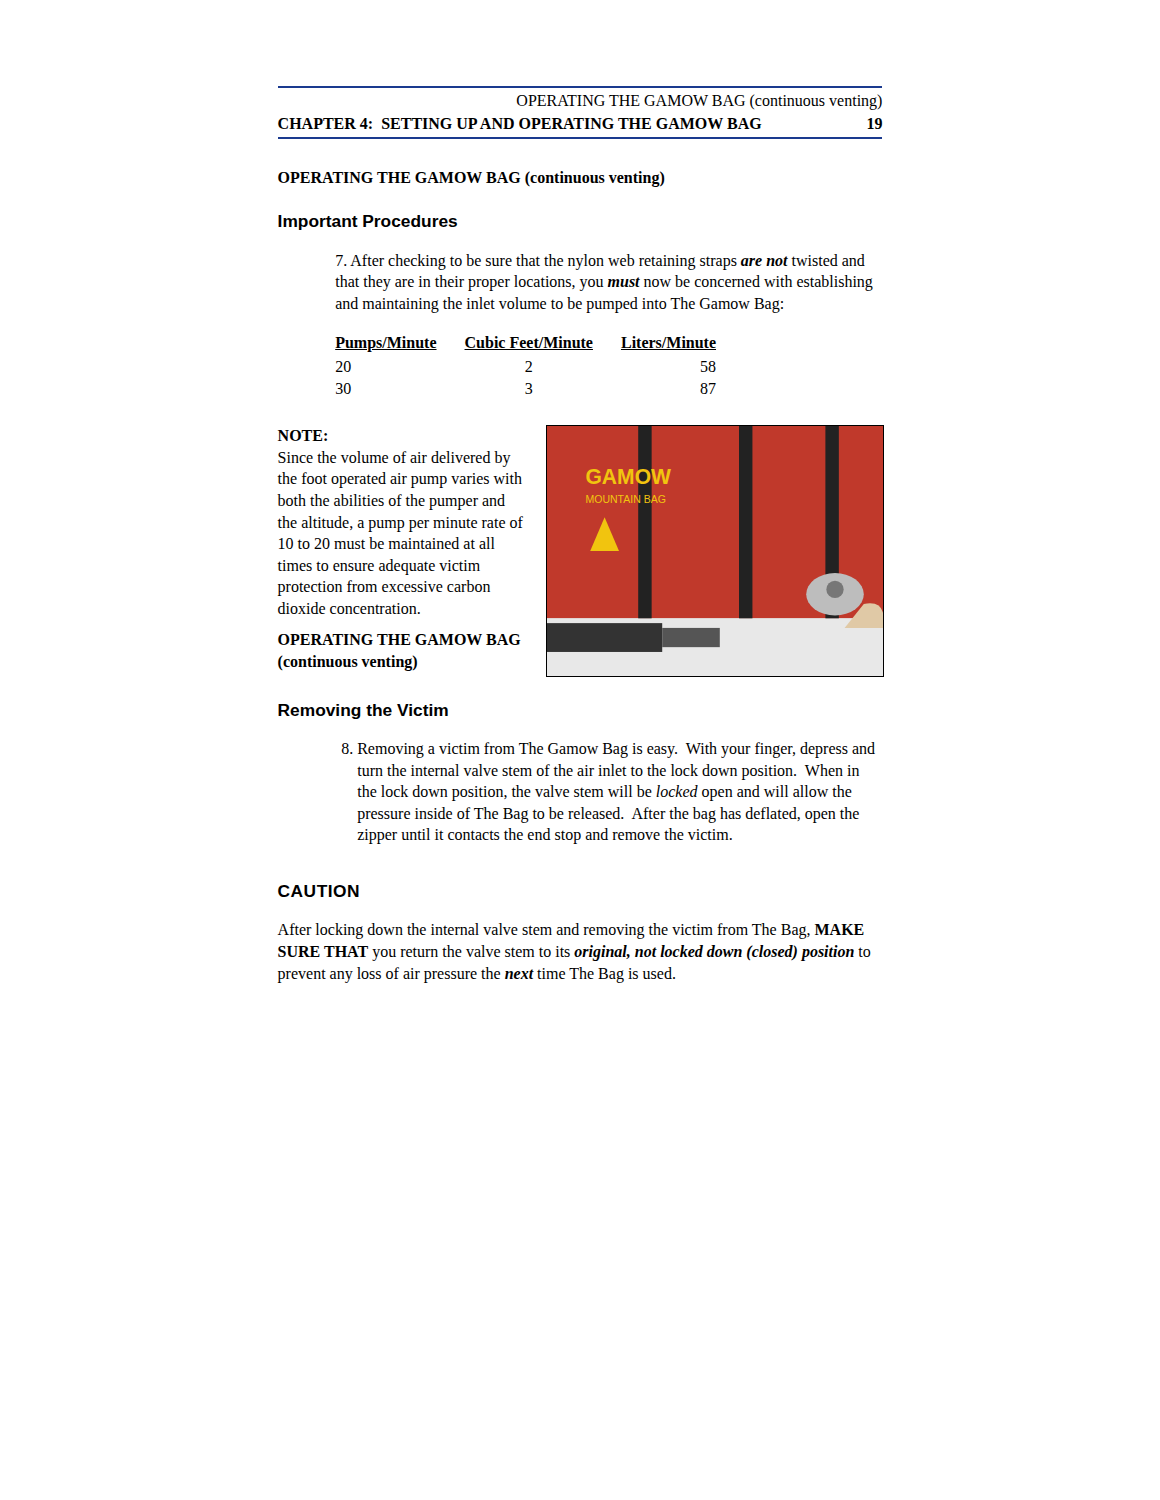OPERATING THE GAMOW BAG (continuous venting)
CHAPTER 4: SETTING UP AND OPERATING THE GAMOW BAG 19
OPERATING THE GAMOW BAG (continuous venting)
Important Procedures
7. After checking to be sure that the nylon web retaining straps are not twisted and that they are in their proper locations, you must now be concerned with establishing and maintaining the inlet volume to be pumped into The Gamow Bag:
| Pumps/Minute | Cubic Feet/Minute | Liters/Minute |
| --- | --- | --- |
| 20 | 2 | 58 |
| 30 | 3 | 87 |
NOTE:
Since the volume of air delivered by the foot operated air pump varies with both the abilities of the pumper and the altitude, a pump per minute rate of 10 to 20 must be maintained at all times to ensure adequate victim protection from excessive carbon dioxide concentration.
OPERATING THE GAMOW BAG
(continuous venting)
Removing the Victim
Removing a victim from The Gamow Bag is easy. With your finger, depress and turn the internal valve stem of the air inlet to the lock down position. When in the lock down position, the valve stem will be locked open and will allow the pressure inside of The Bag to be released. After the bag has deflated, open the zipper until it contacts the end stop and remove the victim.
CAUTION
After locking down the internal valve stem and removing the victim from The Bag, MAKE SURE THAT you return the valve stem to its original, not locked down (closed) position to prevent any loss of air pressure the next time The Bag is used.